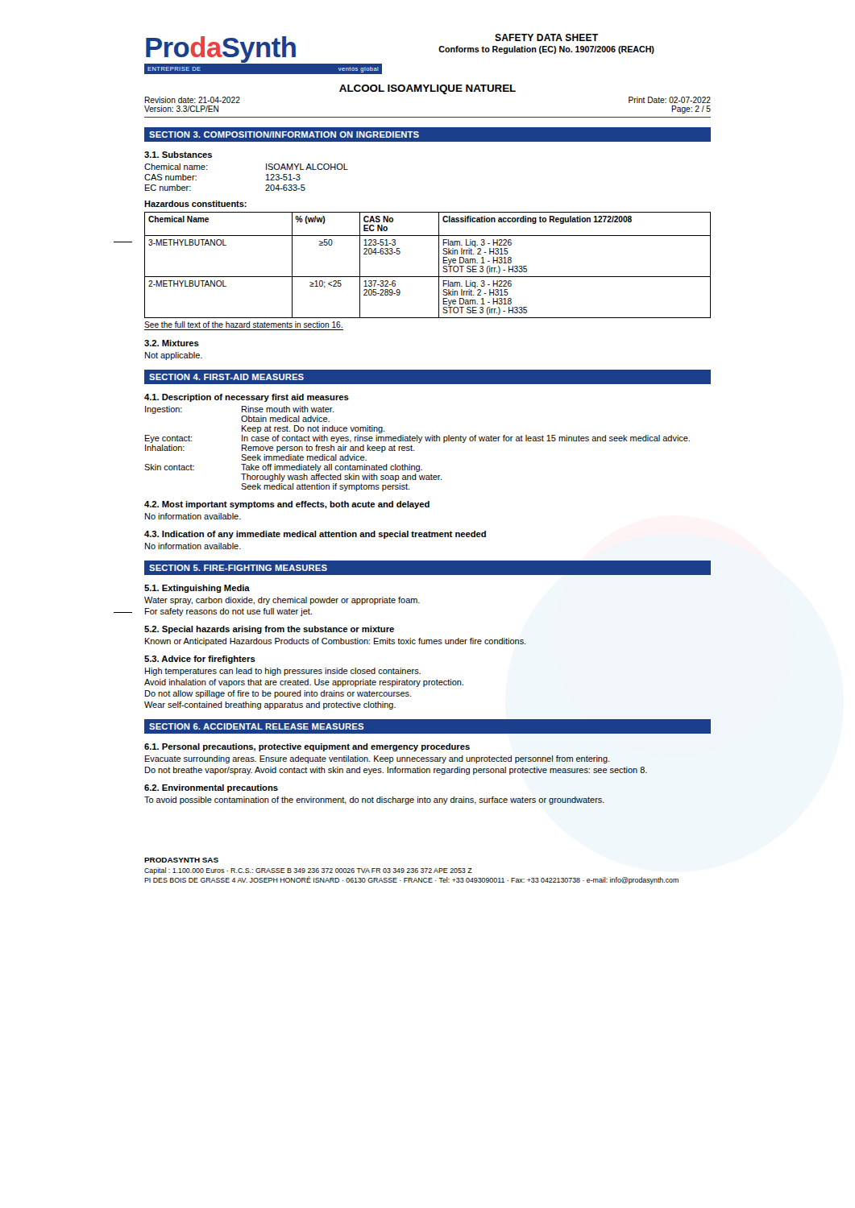Pro da Synth
ENTREPRISE DE ventós global
SAFETY DATA SHEET
Conforms to Regulation (EC) No. 1907/2006 (REACH)
ALCOOL ISOAMYLIQUE NATUREL
Revision date: 21-04-2022
Version: 3.3/CLP/EN
Print Date: 02-07-2022
Page: 2 / 5
SECTION 3. COMPOSITION/INFORMATION ON INGREDIENTS
3.1. Substances
Chemical name:
ISOAMYL ALCOHOL
CAS number:
123-51-3
EC number:
204-633-5
Hazardous constituents:
| Chemical Name | % (w/w) | CAS No EC No | Classification according to Regulation 1272/2008 |
| --- | --- | --- | --- |
| 3-METHYLBUTANOL | ≥50 | 123-51-3 204-633-5 | Flam. Liq. 3 - H226 Skin Irrit. 2 - H315 Eye Dam. 1 - H318 STOT SE 3 (irr.) - H335 |
| 2-METHYLBUTANOL | ≥10; <25 | 137-32-6 205-289-9 | Flam. Liq. 3 - H226 Skin Irrit. 2 - H315 Eye Dam. 1 - H318 STOT SE 3 (irr.) - H335 |
See the full text of the hazard statements in section 16.
3.2. Mixtures
Not applicable.
SECTION 4. FIRST-AID MEASURES
4.1. Description of necessary first aid measures
Ingestion:
Rinse mouth with water.
Obtain medical advice.
Keep at rest. Do not induce vomiting.
Eye contact:
In case of contact with eyes, rinse immediately with plenty of water for at least 15 minutes and seek medical advice.
Inhalation:
Remove person to fresh air and keep at rest.
Seek immediate medical advice.
Skin contact:
Take off immediately all contaminated clothing.
Thoroughly wash affected skin with soap and water.
Seek medical attention if symptoms persist.
4.2. Most important symptoms and effects, both acute and delayed
No information available.
4.3. Indication of any immediate medical attention and special treatment needed
No information available.
SECTION 5. FIRE-FIGHTING MEASURES
5.1. Extinguishing Media
Water spray, carbon dioxide, dry chemical powder or appropriate foam.
For safety reasons do not use full water jet.
5.2. Special hazards arising from the substance or mixture
Known or Anticipated Hazardous Products of Combustion: Emits toxic fumes under fire conditions.
5.3. Advice for firefighters
High temperatures can lead to high pressures inside closed containers.
Avoid inhalation of vapors that are created. Use appropriate respiratory protection.
Do not allow spillage of fire to be poured into drains or watercourses.
Wear self-contained breathing apparatus and protective clothing.
SECTION 6. ACCIDENTAL RELEASE MEASURES
6.1. Personal precautions, protective equipment and emergency procedures
Evacuate surrounding areas. Ensure adequate ventilation. Keep unnecessary and unprotected personnel from entering.
Do not breathe vapor/spray. Avoid contact with skin and eyes. Information regarding personal protective measures: see section 8.
6.2. Environmental precautions
To avoid possible contamination of the environment, do not discharge into any drains, surface waters or groundwaters.
PRODASYNTH SAS
Capital : 1.100.000 Euros · R.C.S.: GRASSE B 349 236 372 00026 TVA FR 03 349 236 372 APE 2053 Z
PI DES BOIS DE GRASSE 4 AV. JOSEPH HONORÉ ISNARD · 06130 GRASSE · FRANCE · Tel: +33 0493090011 · Fax: +33 0422130738 · e-mail: info@prodasynth.com